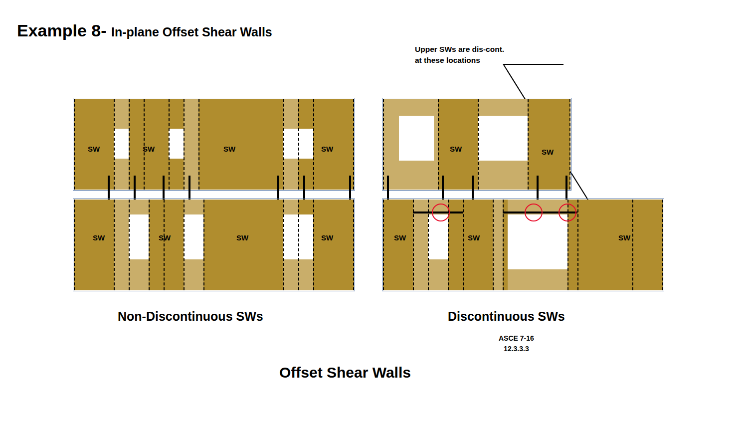Example 8- In-plane Offset Shear Walls
Upper SWs are dis-cont.
at these locations
================ LEFT (NON-DISCONTINUOUS) =================
SW
SW
SW
SW
SW
SW
SW
SW
Non-Discontinuous SWs
================ RIGHT (DISCONTINUOUS) ====================
SW
SW
SW
SW
SW
Discontinuous SWs
ASCE 7-16
12.3.3.3
Offset Shear Walls